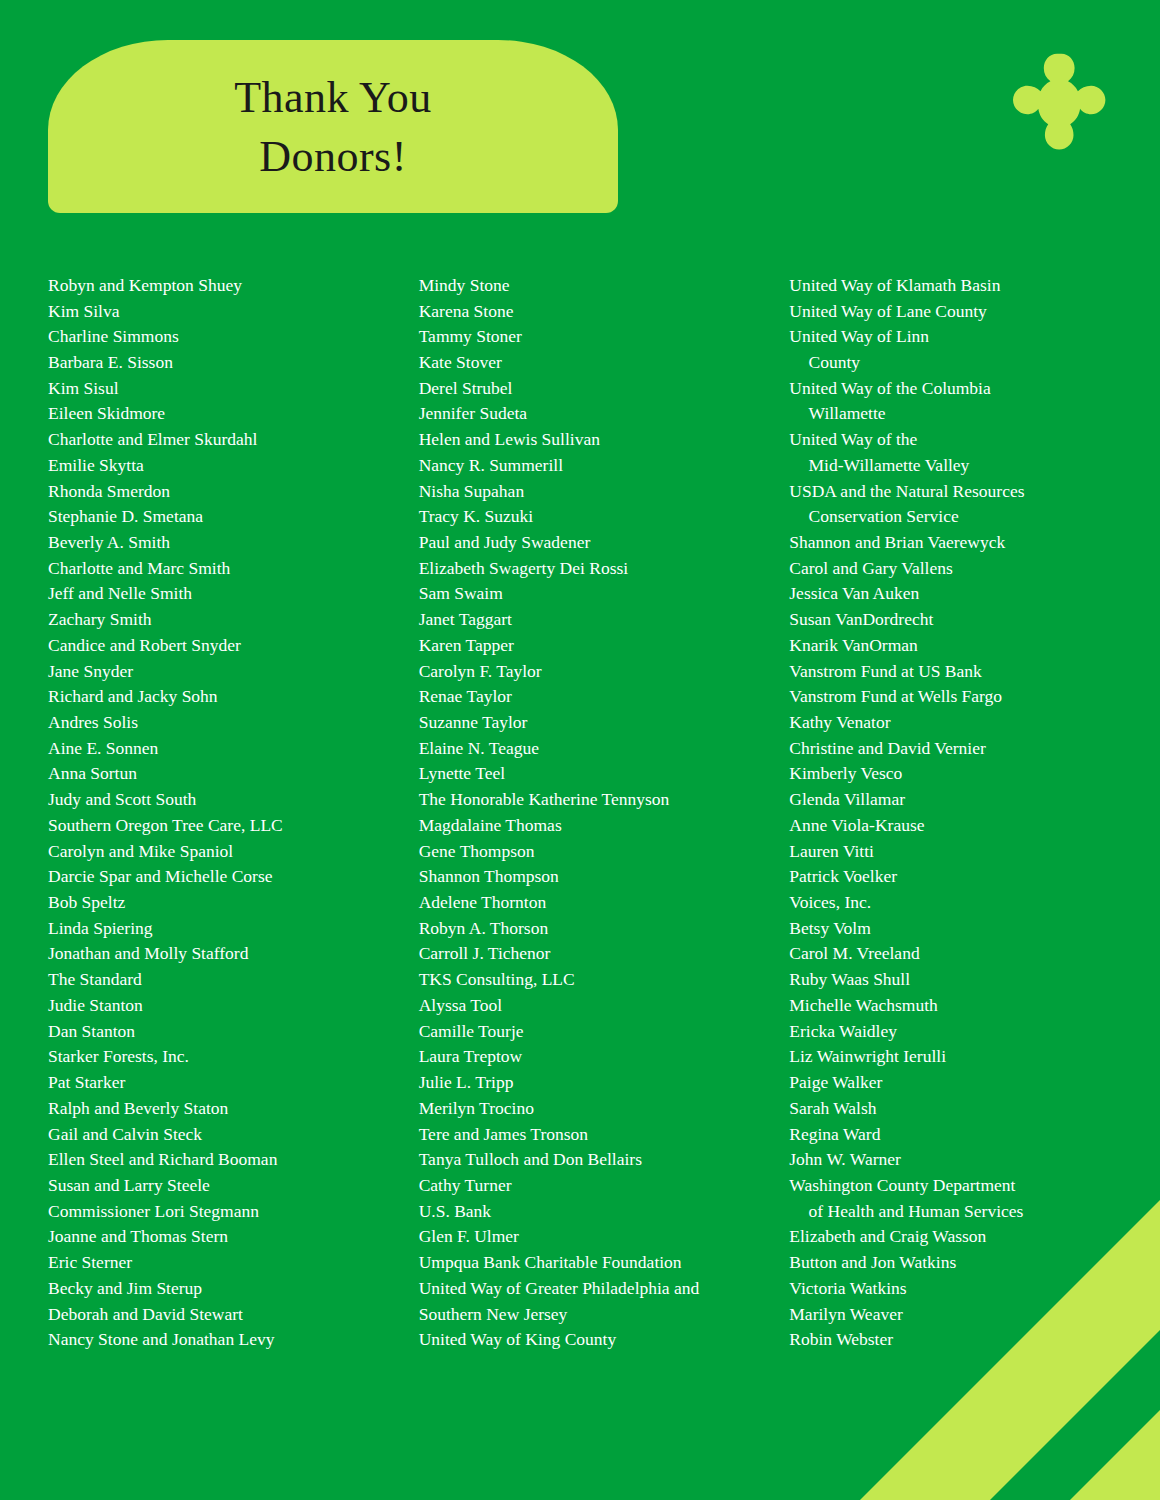Thank You
Donors!
Robyn and Kempton Shuey
Kim Silva
Charline Simmons
Barbara E. Sisson
Kim Sisul
Eileen Skidmore
Charlotte and Elmer Skurdahl
Emilie Skytta
Rhonda Smerdon
Stephanie D. Smetana
Beverly A. Smith
Charlotte and Marc Smith
Jeff and Nelle Smith
Zachary Smith
Candice and Robert Snyder
Jane Snyder
Richard and Jacky Sohn
Andres Solis
Aine E. Sonnen
Anna Sortun
Judy and Scott South
Southern Oregon Tree Care, LLC
Carolyn and Mike Spaniol
Darcie Spar and Michelle Corse
Bob Speltz
Linda Spiering
Jonathan and Molly Stafford
The Standard
Judie Stanton
Dan Stanton
Starker Forests, Inc.
Pat Starker
Ralph and Beverly Staton
Gail and Calvin Steck
Ellen Steel and Richard Booman
Susan and Larry Steele
Commissioner Lori Stegmann
Joanne and Thomas Stern
Eric Sterner
Becky and Jim Sterup
Deborah and David Stewart
Nancy Stone and Jonathan Levy
Mindy Stone
Karena Stone
Tammy Stoner
Kate Stover
Derel Strubel
Jennifer Sudeta
Helen and Lewis Sullivan
Nancy R. Summerill
Nisha Supahan
Tracy K. Suzuki
Paul and Judy Swadener
Elizabeth Swagerty Dei Rossi
Sam Swaim
Janet Taggart
Karen Tapper
Carolyn F. Taylor
Renae Taylor
Suzanne Taylor
Elaine N. Teague
Lynette Teel
The Honorable Katherine Tennyson
Magdalaine Thomas
Gene Thompson
Shannon Thompson
Adelene Thornton
Robyn A. Thorson
Carroll J. Tichenor
TKS Consulting, LLC
Alyssa Tool
Camille Tourje
Laura Treptow
Julie L. Tripp
Merilyn Trocino
Tere and James Tronson
Tanya Tulloch and Don Bellairs
Cathy Turner
U.S. Bank
Glen F. Ulmer
Umpqua Bank Charitable Foundation
United Way of Greater Philadelphia and Southern New Jersey
United Way of King County
United Way of Klamath Basin
United Way of Lane County
United Way of LinnCounty
United Way of the ColumbiaWillamette
United Way of theMid-Willamette Valley
USDA and the Natural ResourcesConservation Service
Shannon and Brian Vaerewyck
Carol and Gary Vallens
Jessica Van Auken
Susan VanDordrecht
Knarik VanOrman
Vanstrom Fund at US Bank
Vanstrom Fund at Wells Fargo
Kathy Venator
Christine and David Vernier
Kimberly Vesco
Glenda Villamar
Anne Viola-Krause
Lauren Vitti
Patrick Voelker
Voices, Inc.
Betsy Volm
Carol M. Vreeland
Ruby Waas Shull
Michelle Wachsmuth
Ericka Waidley
Liz Wainwright Ierulli
Paige Walker
Sarah Walsh
Regina Ward
John W. Warner
Washington County Departmentof Health and Human Services
Elizabeth and Craig Wasson
Button and Jon Watkins
Victoria Watkins
Marilyn Weaver
Robin Webster